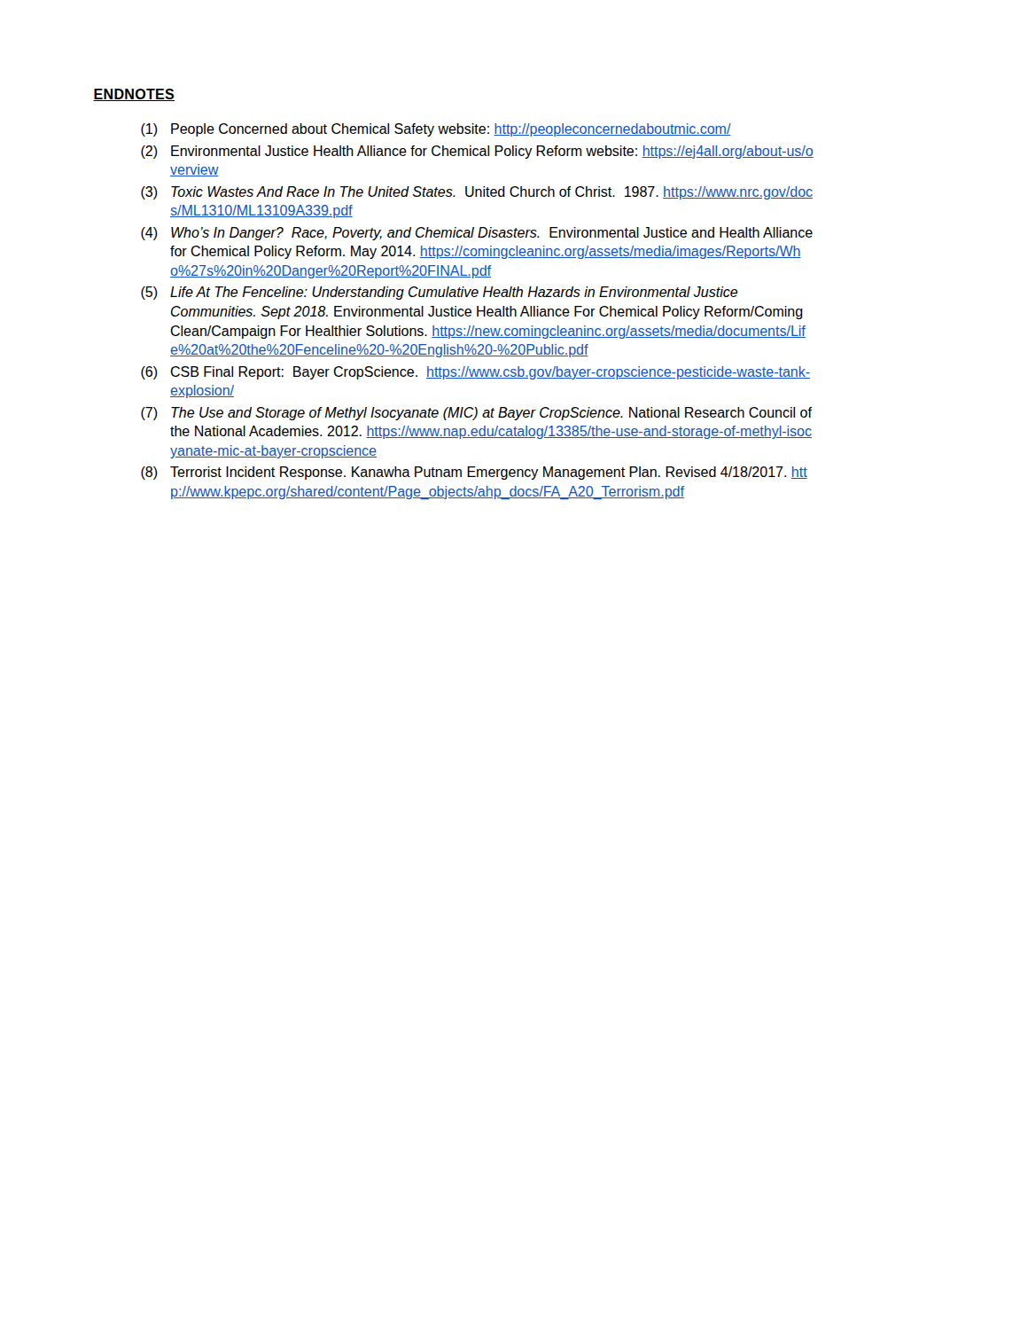ENDNOTES
People Concerned about Chemical Safety website: http://peopleconcernedaboutmic.com/
Environmental Justice Health Alliance for Chemical Policy Reform website: https://ej4all.org/about-us/overview
Toxic Wastes And Race In The United States. United Church of Christ. 1987. https://www.nrc.gov/docs/ML1310/ML13109A339.pdf
Who’s In Danger? Race, Poverty, and Chemical Disasters. Environmental Justice and Health Alliance for Chemical Policy Reform. May 2014. https://comingcleaninc.org/assets/media/images/Reports/Who%27s%20in%20Danger%20Report%20FINAL.pdf
Life At The Fenceline: Understanding Cumulative Health Hazards in Environmental Justice Communities. Sept 2018. Environmental Justice Health Alliance For Chemical Policy Reform/Coming Clean/Campaign For Healthier Solutions. https://new.comingcleaninc.org/assets/media/documents/Life%20at%20the%20Fenceline%20-%20English%20-%20Public.pdf
CSB Final Report: Bayer CropScience. https://www.csb.gov/bayer-cropscience-pesticide-waste-tank-explosion/
The Use and Storage of Methyl Isocyanate (MIC) at Bayer CropScience. National Research Council of the National Academies. 2012. https://www.nap.edu/catalog/13385/the-use-and-storage-of-methyl-isocyanate-mic-at-bayer-cropscience
Terrorist Incident Response. Kanawha Putnam Emergency Management Plan. Revised 4/18/2017. http://www.kpepc.org/shared/content/Page_objects/ahp_docs/FA_A20_Terrorism.pdf